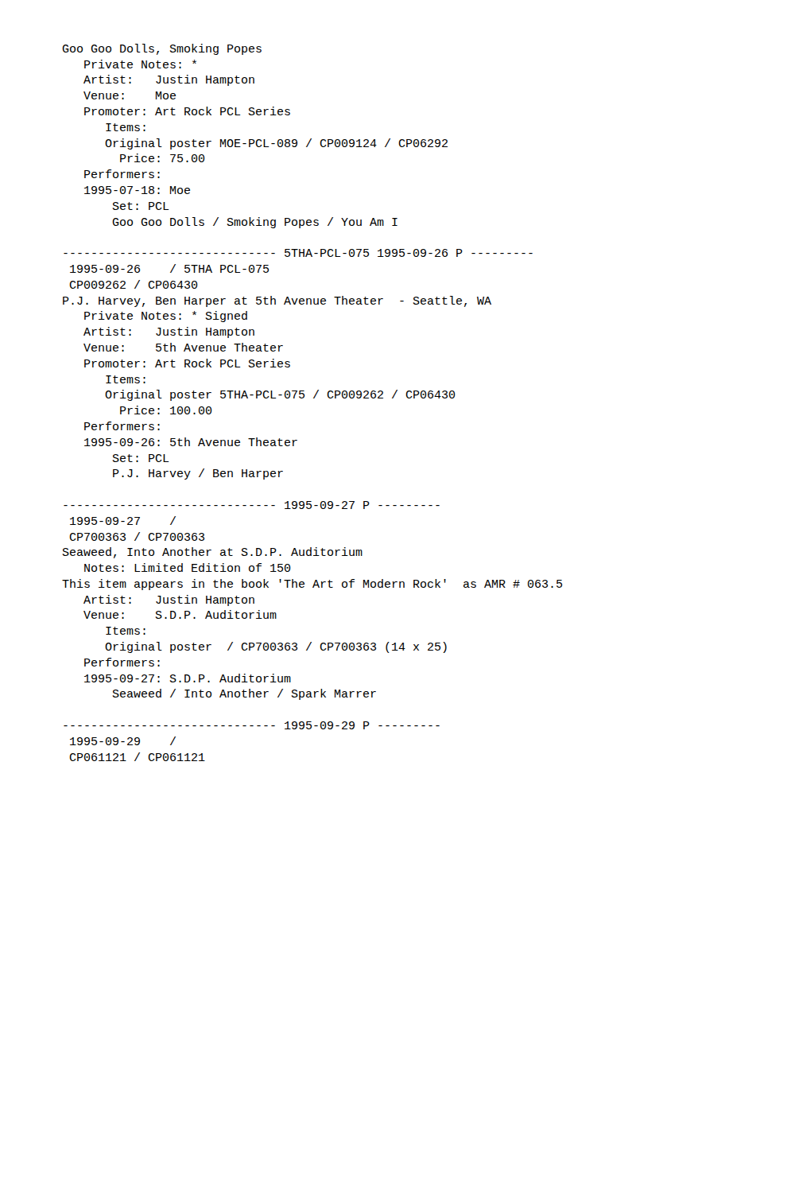Goo Goo Dolls, Smoking Popes
   Private Notes: *
   Artist:   Justin Hampton
   Venue:    Moe
   Promoter: Art Rock PCL Series
      Items:
      Original poster MOE-PCL-089 / CP009124 / CP06292
        Price: 75.00
   Performers:
   1995-07-18: Moe
       Set: PCL
       Goo Goo Dolls / Smoking Popes / You Am I

------------------------------ 5THA-PCL-075 1995-09-26 P ---------
 1995-09-26    / 5THA PCL-075
 CP009262 / CP06430
P.J. Harvey, Ben Harper at 5th Avenue Theater  - Seattle, WA
   Private Notes: * Signed
   Artist:   Justin Hampton
   Venue:    5th Avenue Theater
   Promoter: Art Rock PCL Series
      Items:
      Original poster 5THA-PCL-075 / CP009262 / CP06430
        Price: 100.00
   Performers:
   1995-09-26: 5th Avenue Theater
       Set: PCL
       P.J. Harvey / Ben Harper

------------------------------ 1995-09-27 P ---------
 1995-09-27    / 
 CP700363 / CP700363
Seaweed, Into Another at S.D.P. Auditorium
   Notes: Limited Edition of 150
This item appears in the book 'The Art of Modern Rock'  as AMR # 063.5
   Artist:   Justin Hampton
   Venue:    S.D.P. Auditorium
      Items:
      Original poster  / CP700363 / CP700363 (14 x 25)
   Performers:
   1995-09-27: S.D.P. Auditorium
       Seaweed / Into Another / Spark Marrer

------------------------------ 1995-09-29 P ---------
 1995-09-29    / 
 CP061121 / CP061121